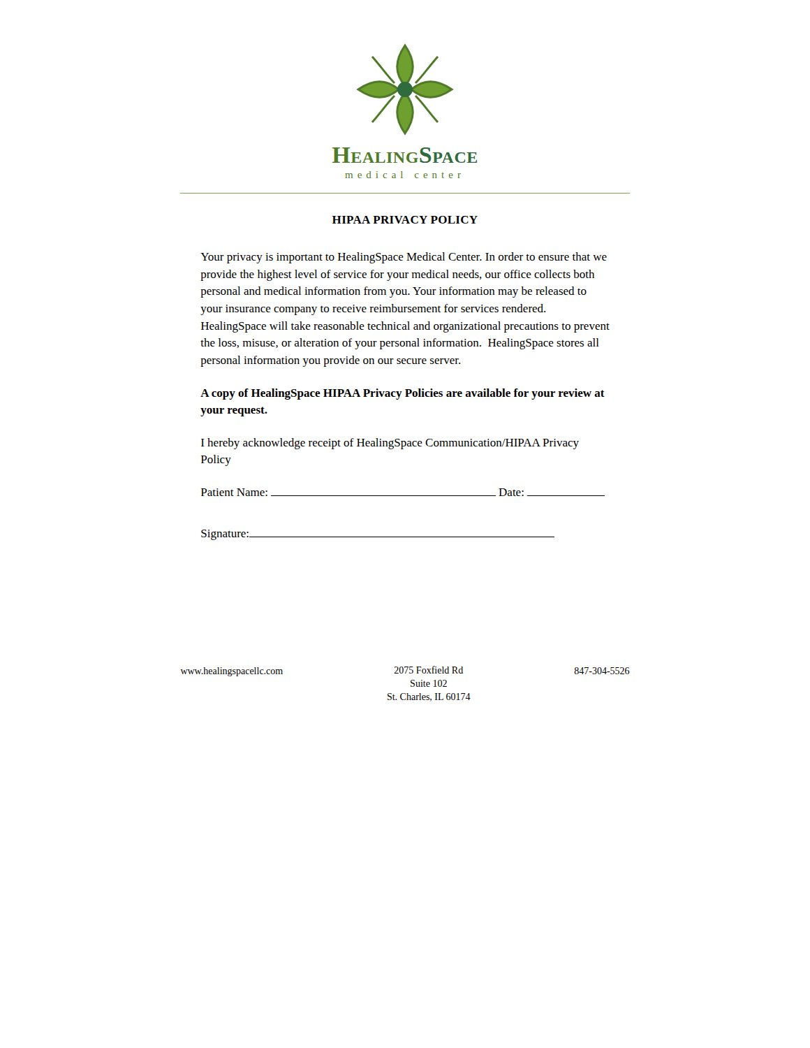Healing Space
medical center
HIPAA PRIVACY POLICY
Your privacy is important to HealingSpace Medical Center. In order to ensure that we provide the highest level of service for your medical needs, our office collects both personal and medical information from you. Your information may be released to your insurance company to receive reimbursement for services rendered. HealingSpace will take reasonable technical and organizational precautions to prevent the loss, misuse, or alteration of your personal information. HealingSpace stores all personal information you provide on our secure server.
A copy of HealingSpace HIPAA Privacy Policies are available for your review at your request.
I hereby acknowledge receipt of HealingSpace Communication/HIPAA Privacy Policy
Patient Name: Date:
Signature:
www.healingspacellc.com
2075 Foxfield Rd
Suite 102
St. Charles, IL 60174
847-304-5526